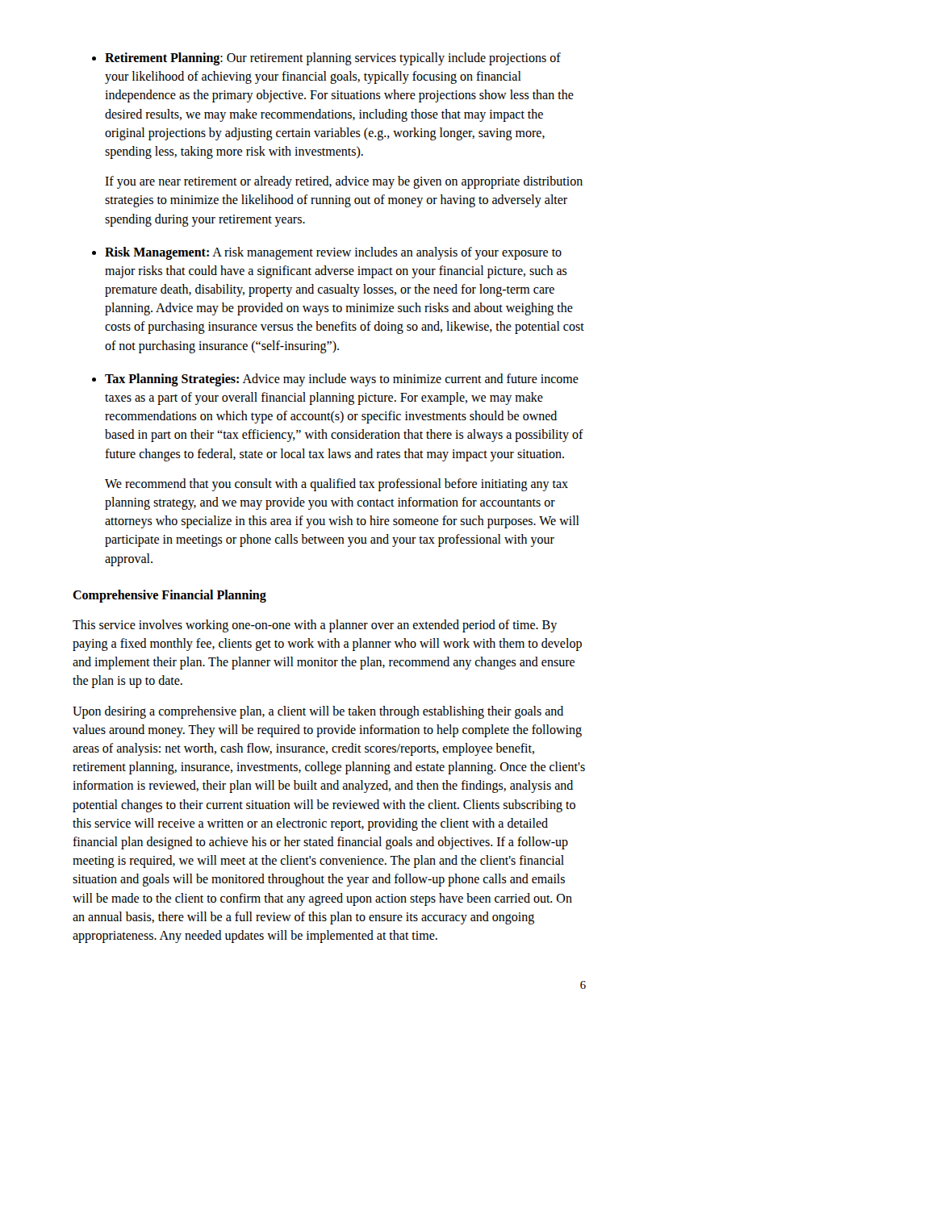Retirement Planning: Our retirement planning services typically include projections of your likelihood of achieving your financial goals, typically focusing on financial independence as the primary objective. For situations where projections show less than the desired results, we may make recommendations, including those that may impact the original projections by adjusting certain variables (e.g., working longer, saving more, spending less, taking more risk with investments).
If you are near retirement or already retired, advice may be given on appropriate distribution strategies to minimize the likelihood of running out of money or having to adversely alter spending during your retirement years.
Risk Management: A risk management review includes an analysis of your exposure to major risks that could have a significant adverse impact on your financial picture, such as premature death, disability, property and casualty losses, or the need for long‑term care planning. Advice may be provided on ways to minimize such risks and about weighing the costs of purchasing insurance versus the benefits of doing so and, likewise, the potential cost of not purchasing insurance (“self‑insuring”).
Tax Planning Strategies: Advice may include ways to minimize current and future income taxes as a part of your overall financial planning picture. For example, we may make recommendations on which type of account(s) or specific investments should be owned based in part on their “tax efficiency,” with consideration that there is always a possibility of future changes to federal, state or local tax laws and rates that may impact your situation.
We recommend that you consult with a qualified tax professional before initiating any tax planning strategy, and we may provide you with contact information for accountants or attorneys who specialize in this area if you wish to hire someone for such purposes. We will participate in meetings or phone calls between you and your tax professional with your approval.
Comprehensive Financial Planning
This service involves working one-on-one with a planner over an extended period of time. By paying a fixed monthly fee, clients get to work with a planner who will work with them to develop and implement their plan. The planner will monitor the plan, recommend any changes and ensure the plan is up to date.
Upon desiring a comprehensive plan, a client will be taken through establishing their goals and values around money. They will be required to provide information to help complete the following areas of analysis: net worth, cash flow, insurance, credit scores/reports, employee benefit, retirement planning, insurance, investments, college planning and estate planning. Once the client's information is reviewed, their plan will be built and analyzed, and then the findings, analysis and potential changes to their current situation will be reviewed with the client. Clients subscribing to this service will receive a written or an electronic report, providing the client with a detailed financial plan designed to achieve his or her stated financial goals and objectives. If a follow-up meeting is required, we will meet at the client's convenience. The plan and the client's financial situation and goals will be monitored throughout the year and follow-up phone calls and emails will be made to the client to confirm that any agreed upon action steps have been carried out. On an annual basis, there will be a full review of this plan to ensure its accuracy and ongoing appropriateness. Any needed updates will be implemented at that time.
6